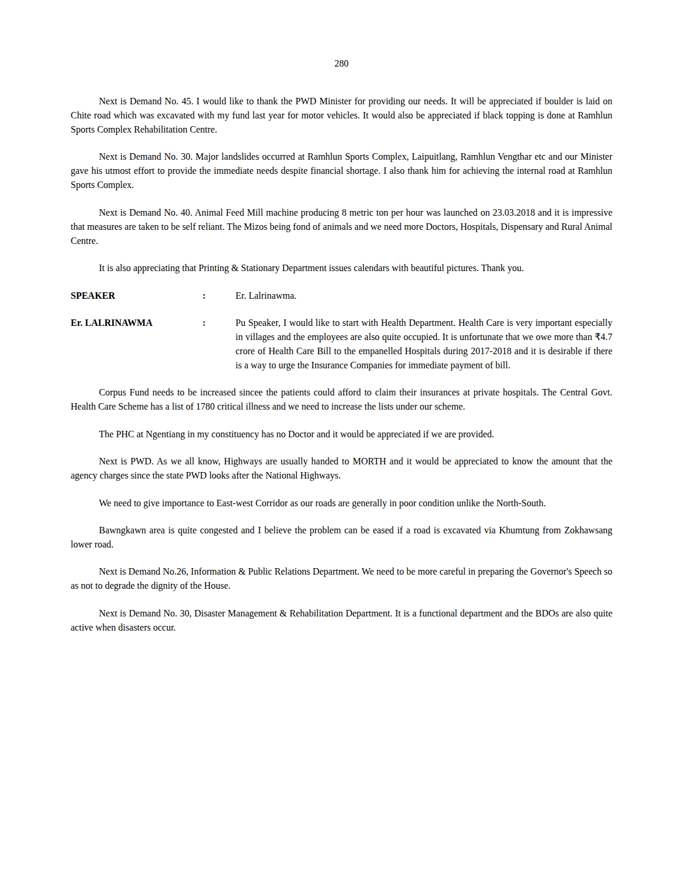280
Next is Demand No. 45. I would like to thank the PWD Minister for providing our needs. It will be appreciated if boulder is laid on Chite road which was excavated with my fund last year for motor vehicles. It would also be appreciated if black topping is done at Ramhlun Sports Complex Rehabilitation Centre.
Next is Demand No. 30. Major landslides occurred at Ramhlun Sports Complex, Laipuitlang, Ramhlun Vengthar etc and our Minister gave his utmost effort to provide the immediate needs despite financial shortage. I also thank him for achieving the internal road at Ramhlun Sports Complex.
Next is Demand No. 40. Animal Feed Mill machine producing 8 metric ton per hour was launched on 23.03.2018 and it is impressive that measures are taken to be self reliant. The Mizos being fond of animals and we need more Doctors, Hospitals, Dispensary and Rural Animal Centre.
It is also appreciating that Printing & Stationary Department issues calendars with beautiful pictures. Thank you.
SPEAKER : Er. Lalrinawma.
Er. LALRINAWMA : Pu Speaker, I would like to start with Health Department. Health Care is very important especially in villages and the employees are also quite occupied. It is unfortunate that we owe more than ₹4.7 crore of Health Care Bill to the empanelled Hospitals during 2017-2018 and it is desirable if there is a way to urge the Insurance Companies for immediate payment of bill.
Corpus Fund needs to be increased sincee the patients could afford to claim their insurances at private hospitals. The Central Govt. Health Care Scheme has a list of 1780 critical illness and we need to increase the lists under our scheme.
The PHC at Ngentiang in my constituency has no Doctor and it would be appreciated if we are provided.
Next is PWD. As we all know, Highways are usually handed to MORTH and it would be appreciated to know the amount that the agency charges since the state PWD looks after the National Highways.
We need to give importance to East-west Corridor as our roads are generally in poor condition unlike the North-South.
Bawngkawn area is quite congested and I believe the problem can be eased if a road is excavated via Khumtung from Zokhawsang lower road.
Next is Demand No.26, Information & Public Relations Department. We need to be more careful in preparing the Governor's Speech so as not to degrade the dignity of the House.
Next is Demand No. 30, Disaster Management & Rehabilitation Department. It is a functional department and the BDOs are also quite active when disasters occur.